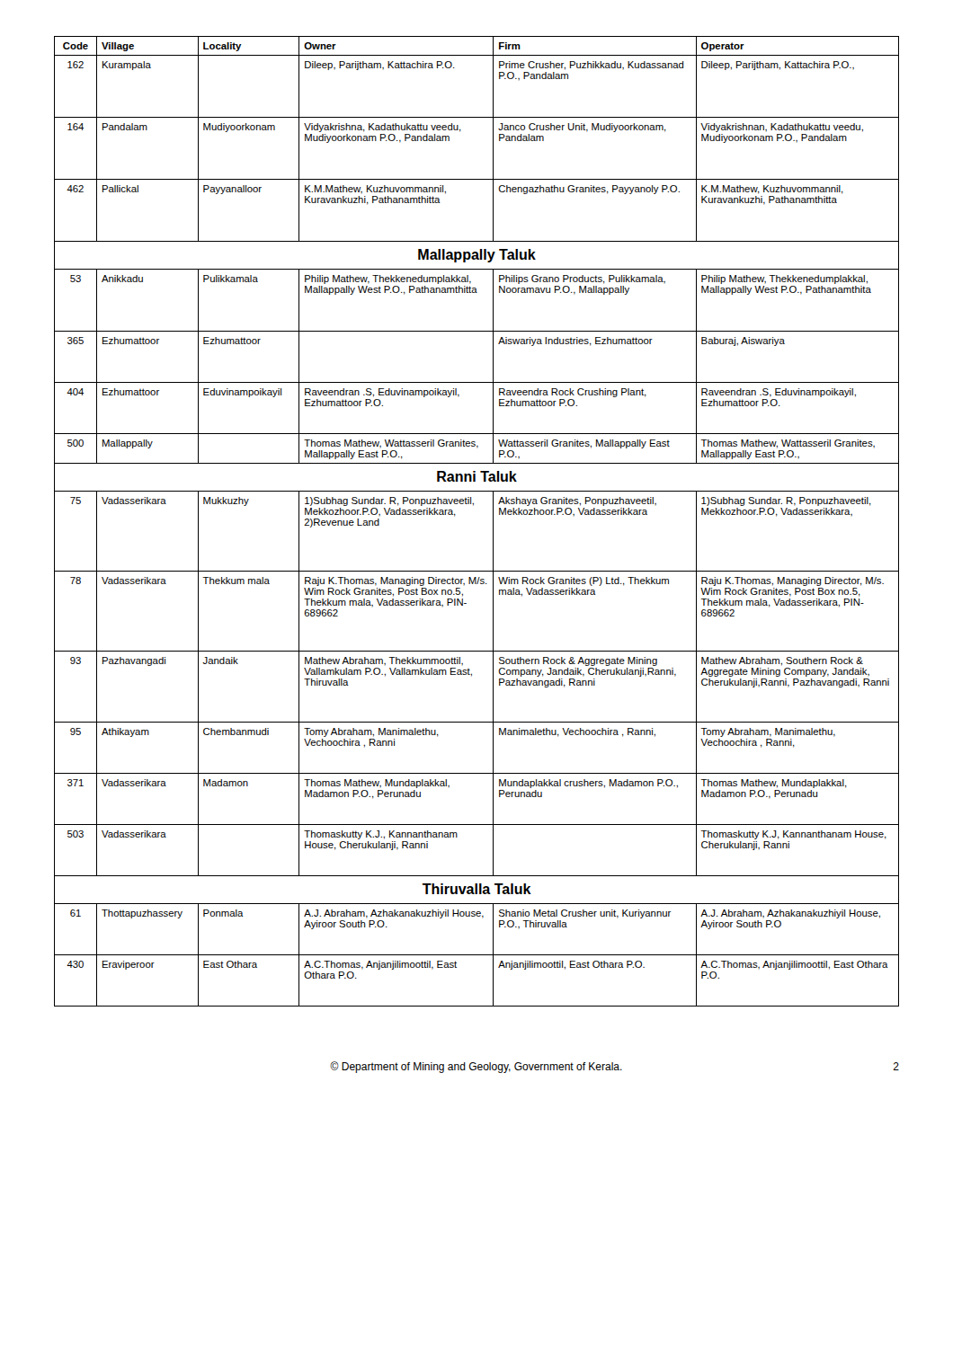| Code | Village | Locality | Owner | Firm | Operator |
| --- | --- | --- | --- | --- | --- |
| 162 | Kurampala | | Dileep, Parijtham, Kattachira P.O. | Prime Crusher, Puzhikkadu, Kudassanad P.O., Pandalam | Dileep, Parijtham, Kattachira P.O., |
| 164 | Pandalam | Mudiyoorkonam | Vidyakrishna, Kadathukattu veedu, Mudiyoorkonam P.O., Pandalam | Janco Crusher Unit, Mudiyoorkonam, Pandalam | Vidyakrishnan, Kadathukattu veedu, Mudiyoorkonam P.O., Pandalam |
| 462 | Pallickal | Payyanalloor | K.M.Mathew, Kuzhuvommannil, Kuravankuzhi, Pathanamthitta | Chengazhathu Granites, Payyanoly P.O. | K.M.Mathew, Kuzhuvommannil, Kuravankuzhi, Pathanamthitta |
| Mallappally Taluk |
| 53 | Anikkadu | Pulikkamala | Philip Mathew, Thekkenedumplakkal, Mallappally West P.O., Pathanamthitta | Philips Grano Products, Pulikkamala, Nooramavu P.O., Mallappally | Philip Mathew, Thekkenedumplakkal, Mallappally West P.O., Pathanamthita |
| 365 | Ezhumattoor | Ezhumattoor | | Aiswariya Industries, Ezhumattoor | Baburaj, Aiswariya |
| 404 | Ezhumattoor | Eduvinampoikayil | Raveendran .S, Eduvinampoikayil, Ezhumattoor P.O. | Raveendra Rock Crushing Plant, Ezhumattoor P.O. | Raveendran .S, Eduvinampoikayil, Ezhumattoor P.O. |
| 500 | Mallappally | | Thomas Mathew, Wattasseril Granites, Mallappally East P.O., | Wattasseril Granites, Mallappally East P.O., | Thomas Mathew, Wattasseril Granites, Mallappally East P.O., |
| Ranni Taluk |
| 75 | Vadasserikara | Mukkuzhy | 1)Subhag Sundar. R, Ponpuzhaveetil, Mekkozhoor.P.O, Vadasserikkara, 2)Revenue Land | Akshaya Granites, Ponpuzhaveetil, Mekkozhoor.P.O, Vadasserikkara | 1)Subhag Sundar. R, Ponpuzhaveetil, Mekkozhoor.P.O, Vadasserikkara, |
| 78 | Vadasserikara | Thekkum mala | Raju K.Thomas, Managing Director, M/s. Wim Rock Granites, Post Box no.5, Thekkum mala, Vadasserikara, PIN-689662 | Wim Rock Granites (P) Ltd., Thekkum mala, Vadasserikkara | Raju K.Thomas, Managing Director, M/s. Wim Rock Granites, Post Box no.5, Thekkum mala, Vadasserikara, PIN-689662 |
| 93 | Pazhavangadi | Jandaik | Mathew Abraham, Thekkummoottil, Vallamkulam P.O., Vallamkulam East, Thiruvalla | Southern Rock & Aggregate Mining Company, Jandaik, Cherukulanji,Ranni, Pazhavangadi, Ranni | Mathew Abraham, Southern Rock & Aggregate Mining Company, Jandaik, Cherukulanji,Ranni, Pazhavangadi, Ranni |
| 95 | Athikayam | Chembanmudi | Tomy Abraham, Manimalethu, Vechoochira , Ranni | Manimalethu, Vechoochira , Ranni, | Tomy Abraham, Manimalethu, Vechoochira , Ranni, |
| 371 | Vadasserikara | Madamon | Thomas Mathew, Mundaplakkal, Madamon P.O., Perunadu | Mundaplakkal crushers, Madamon P.O., Perunadu | Thomas Mathew, Mundaplakkal, Madamon P.O., Perunadu |
| 503 | Vadasserikara | | Thomaskutty K.J., Kannanthanam House, Cherukulanji, Ranni | | Thomaskutty K.J, Kannanthanam House, Cherukulanji, Ranni |
| Thiruvalla Taluk |
| 61 | Thottapuzhassery | Ponmala | A.J. Abraham, Azhakanakuzhiyil House, Ayiroor South P.O. | Shanio Metal Crusher unit, Kuriyannur P.O., Thiruvalla | A.J. Abraham, Azhakanakuzhiyil House, Ayiroor South P.O |
| 430 | Eraviperoor | East Othara | A.C.Thomas, Anjanjilimoottil, East Othara P.O. | Anjanjilimoottil, East Othara P.O. | A.C.Thomas, Anjanjilimoottil, East Othara P.O. |
© Department of Mining and Geology, Government of Kerala. 2